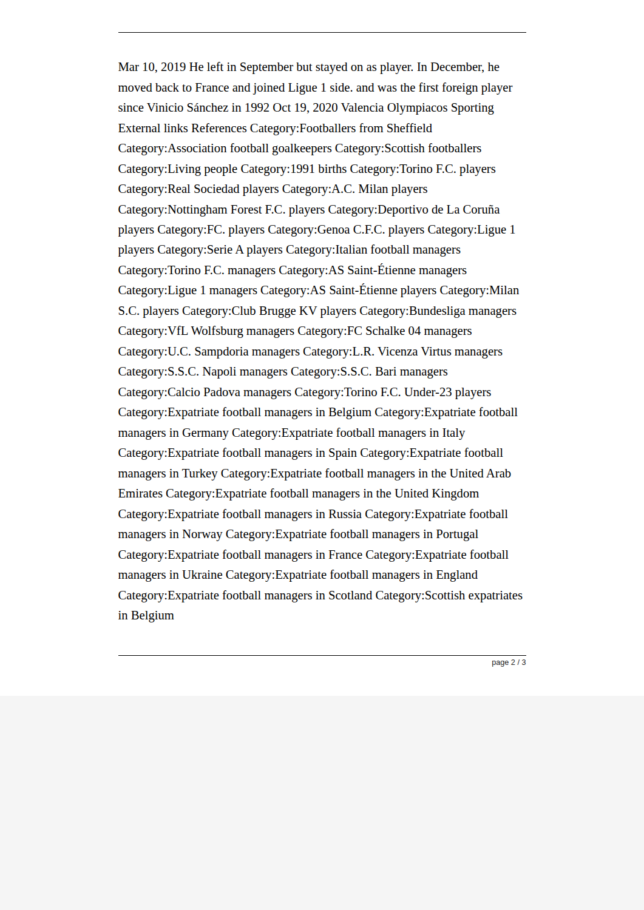Mar 10, 2019 He left in September but stayed on as player. In December, he moved back to France and joined Ligue 1 side. and was the first foreign player since Vinicio Sánchez in 1992 Oct 19, 2020 Valencia Olympiacos Sporting External links References Category:Footballers from Sheffield Category:Association football goalkeepers Category:Scottish footballers Category:Living people Category:1991 births Category:Torino F.C. players Category:Real Sociedad players Category:A.C. Milan players Category:Nottingham Forest F.C. players Category:Deportivo de La Coruña players Category:FC. players Category:Genoa C.F.C. players Category:Ligue 1 players Category:Serie A players Category:Italian football managers Category:Torino F.C. managers Category:AS Saint-Étienne managers Category:Ligue 1 managers Category:AS Saint-Étienne players Category:Milan S.C. players Category:Club Brugge KV players Category:Bundesliga managers Category:VfL Wolfsburg managers Category:FC Schalke 04 managers Category:U.C. Sampdoria managers Category:L.R. Vicenza Virtus managers Category:S.S.C. Napoli managers Category:S.S.C. Bari managers Category:Calcio Padova managers Category:Torino F.C. Under-23 players Category:Expatriate football managers in Belgium Category:Expatriate football managers in Germany Category:Expatriate football managers in Italy Category:Expatriate football managers in Spain Category:Expatriate football managers in Turkey Category:Expatriate football managers in the United Arab Emirates Category:Expatriate football managers in the United Kingdom Category:Expatriate football managers in Russia Category:Expatriate football managers in Norway Category:Expatriate football managers in Portugal Category:Expatriate football managers in France Category:Expatriate football managers in Ukraine Category:Expatriate football managers in England Category:Expatriate football managers in Scotland Category:Scottish expatriates in Belgium
page 2 / 3